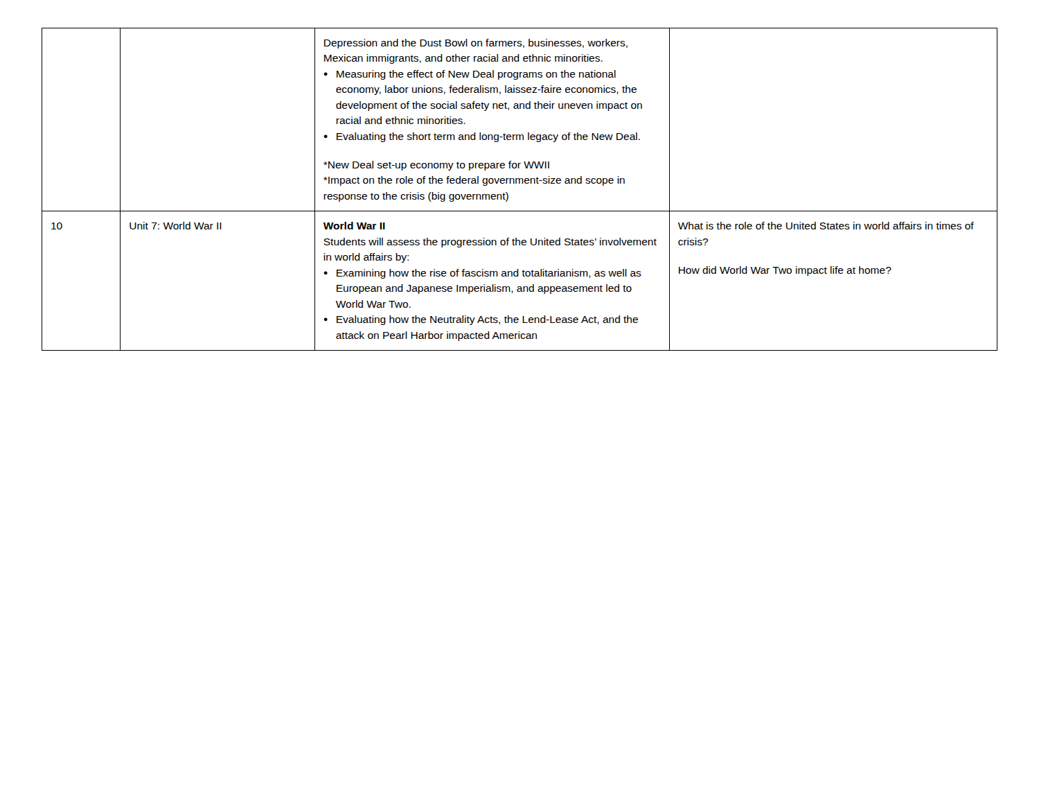| | | Depression and the Dust Bowl on farmers, businesses, workers, Mexican immigrants, and other racial and ethnic minorities. Measuring the effect of New Deal programs on the national economy, labor unions, federalism, laissez-faire economics, the development of the social safety net, and their uneven impact on racial and ethnic minorities. Evaluating the short term and long-term legacy of the New Deal. *New Deal set-up economy to prepare for WWII *Impact on the role of the federal government-size and scope in response to the crisis (big government) | |
| 10 | Unit 7: World War II | World War II Students will assess the progression of the United States’ involvement in world affairs by: Examining how the rise of fascism and totalitarianism, as well as European and Japanese Imperialism, and appeasement led to World War Two. Evaluating how the Neutrality Acts, the Lend-Lease Act, and the attack on Pearl Harbor impacted American | What is the role of the United States in world affairs in times of crisis? How did World War Two impact life at home? |